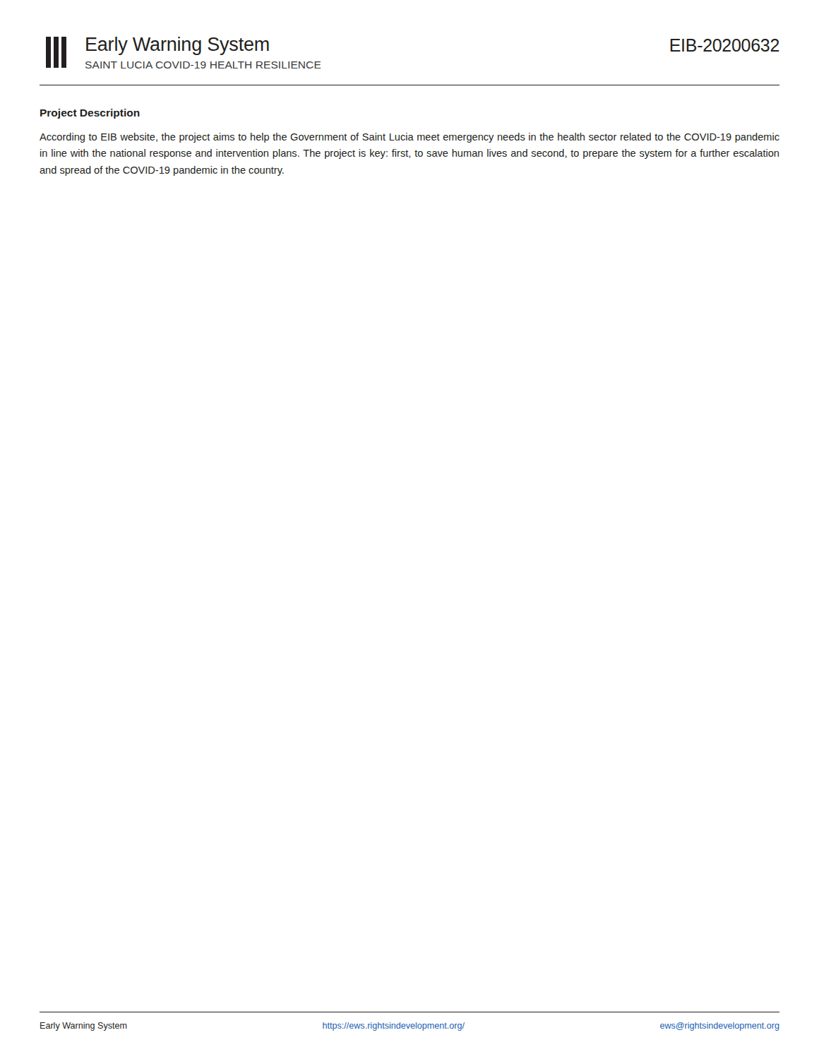Early Warning System
SAINT LUCIA COVID-19 HEALTH RESILIENCE
EIB-20200632
Project Description
According to EIB website, the project aims to help the Government of Saint Lucia meet emergency needs in the health sector related to the COVID-19 pandemic in line with the national response and intervention plans. The project is key: first, to save human lives and second, to prepare the system for a further escalation and spread of the COVID-19 pandemic in the country.
Early Warning System
https://ews.rightsindevelopment.org/
ews@rightsindevelopment.org